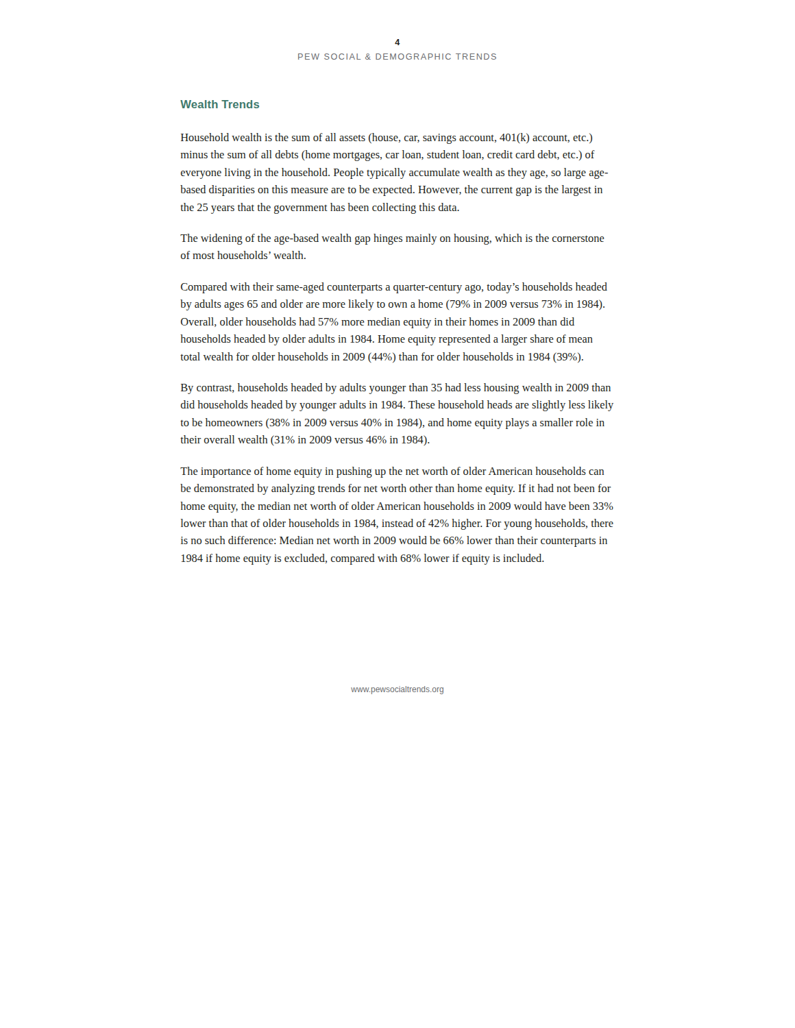4
PEW SOCIAL & DEMOGRAPHIC TRENDS
Wealth Trends
Household wealth is the sum of all assets (house, car, savings account, 401(k) account, etc.) minus the sum of all debts (home mortgages, car loan, student loan, credit card debt, etc.) of everyone living in the household. People typically accumulate wealth as they age, so large age-based disparities on this measure are to be expected. However, the current gap is the largest in the 25 years that the government has been collecting this data.
The widening of the age-based wealth gap hinges mainly on housing, which is the cornerstone of most households’ wealth.
Compared with their same-aged counterparts a quarter-century ago, today’s households headed by adults ages 65 and older are more likely to own a home (79% in 2009 versus 73% in 1984). Overall, older households had 57% more median equity in their homes in 2009 than did households headed by older adults in 1984. Home equity represented a larger share of mean total wealth for older households in 2009 (44%) than for older households in 1984 (39%).
By contrast, households headed by adults younger than 35 had less housing wealth in 2009 than did households headed by younger adults in 1984. These household heads are slightly less likely to be homeowners (38% in 2009 versus 40% in 1984), and home equity plays a smaller role in their overall wealth (31% in 2009 versus 46% in 1984).
The importance of home equity in pushing up the net worth of older American households can be demonstrated by analyzing trends for net worth other than home equity. If it had not been for home equity, the median net worth of older American households in 2009 would have been 33% lower than that of older households in 1984, instead of 42% higher. For young households, there is no such difference: Median net worth in 2009 would be 66% lower than their counterparts in 1984 if home equity is excluded, compared with 68% lower if equity is included.
www.pewsocialtrends.org